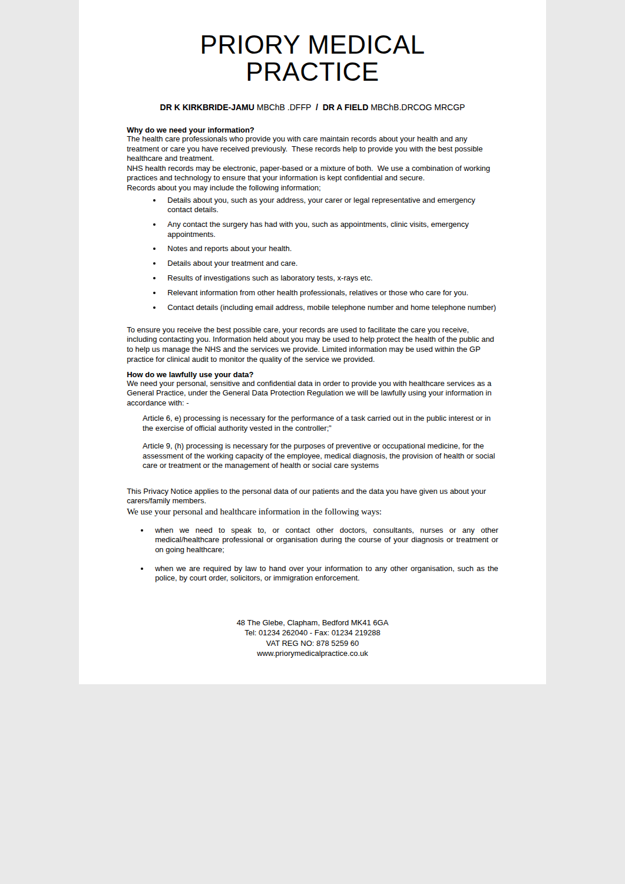PRIORY MEDICAL
PRACTICE
DR K KIRKBRIDE-JAMU MBChB .DFFP / DR A FIELD MBChB.DRCOG MRCGP
Why do we need your information?
The health care professionals who provide you with care maintain records about your health and any treatment or care you have received previously. These records help to provide you with the best possible healthcare and treatment.
NHS health records may be electronic, paper-based or a mixture of both. We use a combination of working practices and technology to ensure that your information is kept confidential and secure.
Records about you may include the following information;
Details about you, such as your address, your carer or legal representative and emergency contact details.
Any contact the surgery has had with you, such as appointments, clinic visits, emergency appointments.
Notes and reports about your health.
Details about your treatment and care.
Results of investigations such as laboratory tests, x-rays etc.
Relevant information from other health professionals, relatives or those who care for you.
Contact details (including email address, mobile telephone number and home telephone number)
To ensure you receive the best possible care, your records are used to facilitate the care you receive, including contacting you. Information held about you may be used to help protect the health of the public and to help us manage the NHS and the services we provide. Limited information may be used within the GP practice for clinical audit to monitor the quality of the service we provided.
How do we lawfully use your data?
We need your personal, sensitive and confidential data in order to provide you with healthcare services as a General Practice, under the General Data Protection Regulation we will be lawfully using your information in accordance with: -
Article 6, e) processing is necessary for the performance of a task carried out in the public interest or in the exercise of official authority vested in the controller;”
Article 9, (h) processing is necessary for the purposes of preventive or occupational medicine, for the assessment of the working capacity of the employee, medical diagnosis, the provision of health or social care or treatment or the management of health or social care systems
This Privacy Notice applies to the personal data of our patients and the data you have given us about your carers/family members.
We use your personal and healthcare information in the following ways:
when we need to speak to, or contact other doctors, consultants, nurses or any other medical/healthcare professional or organisation during the course of your diagnosis or treatment or on going healthcare;
when we are required by law to hand over your information to any other organisation, such as the police, by court order, solicitors, or immigration enforcement.
48 The Glebe, Clapham, Bedford MK41 6GA
Tel: 01234 262040 - Fax: 01234 219288
VAT REG NO: 878 5259 60
www.priorymedicalpractice.co.uk